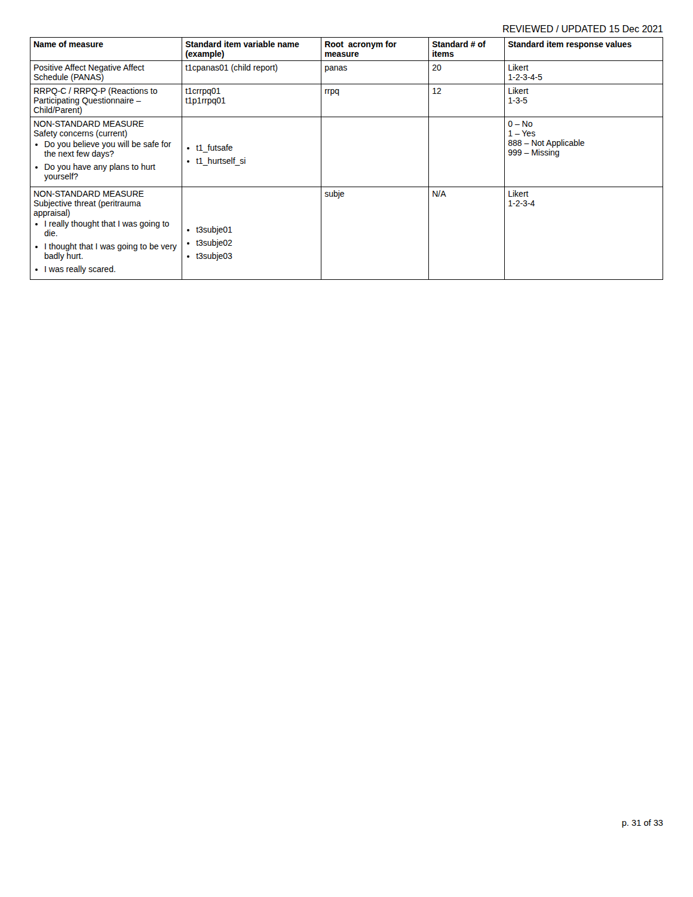REVIEWED / UPDATED 15 Dec 2021
| Name of measure | Standard item variable name (example) | Root acronym for measure | Standard # of items | Standard item response values |
| --- | --- | --- | --- | --- |
| Positive Affect Negative Affect Schedule (PANAS) | t1cpanas01 (child report) | panas | 20 | Likert 1-2-3-4-5 |
| RRPQ-C / RRPQ-P (Reactions to Participating Questionnaire – Child/Parent) | t1crrpq01 t1p1rrpq01 | rrpq | 12 | Likert 1-3-5 |
| NON-STANDARD MEASURE Safety concerns (current) Do you believe you will be safe for the next few days? Do you have any plans to hurt yourself? | t1_futsafe t1_hurtself_si | | | 0 – No 1 – Yes 888 – Not Applicable 999 – Missing |
| NON-STANDARD MEASURE Subjective threat (peritrauma appraisal) I really thought that I was going to die. I thought that I was going to be very badly hurt. I was really scared. | t3subje01 t3subje02 t3subje03 | subje | N/A | Likert 1-2-3-4 |
p. 31 of 33